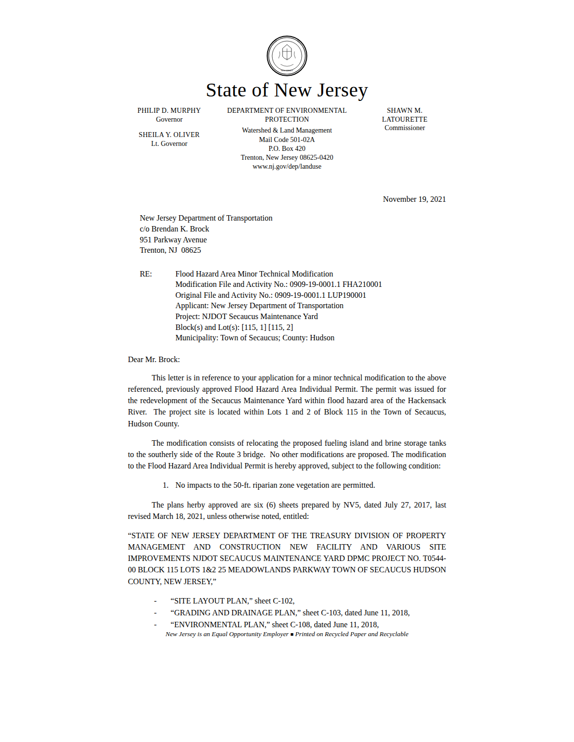NEW JERSEY
State of New Jersey
| PHILIP D. MURPHY Governor SHEILA Y. OLIVER Lt. Governor | DEPARTMENT OF ENVIRONMENTAL PROTECTION Watershed & Land Management Mail Code 501-02A P.O. Box 420 Trenton, New Jersey 08625-0420 www.nj.gov/dep/landuse | SHAWN M. LATOURETTE Commissioner |
November 19, 2021
New Jersey Department of Transportation
c/o Brendan K. Brock
951 Parkway Avenue
Trenton, NJ 08625
| RE: | Flood Hazard Area Minor Technical Modification |
| | Modification File and Activity No.: 0909-19-0001.1 FHA210001 |
| | Original File and Activity No.: 0909-19-0001.1 LUP190001 |
| | Applicant: New Jersey Department of Transportation |
| | Project: NJDOT Secaucus Maintenance Yard |
| | Block(s) and Lot(s): [115, 1] [115, 2] |
| | Municipality: Town of Secaucus; County: Hudson |
Dear Mr. Brock:
This letter is in reference to your application for a minor technical modification to the above referenced, previously approved Flood Hazard Area Individual Permit. The permit was issued for the redevelopment of the Secaucus Maintenance Yard within flood hazard area of the Hackensack River. The project site is located within Lots 1 and 2 of Block 115 in the Town of Secaucus, Hudson County.
The modification consists of relocating the proposed fueling island and brine storage tanks to the southerly side of the Route 3 bridge. No other modifications are proposed. The modification to the Flood Hazard Area Individual Permit is hereby approved, subject to the following condition:
No impacts to the 50-ft. riparian zone vegetation are permitted.
The plans herby approved are six (6) sheets prepared by NV5, dated July 27, 2017, last revised March 18, 2021, unless otherwise noted, entitled:
“STATE OF NEW JERSEY DEPARTMENT OF THE TREASURY DIVISION OF PROPERTY MANAGEMENT AND CONSTRUCTION NEW FACILITY AND VARIOUS SITE IMPROVEMENTS NJDOT SECAUCUS MAINTENANCE YARD DPMC PROJECT NO. T0544-00 BLOCK 115 LOTS 1&2 25 MEADOWLANDS PARKWAY TOWN OF SECAUCUS HUDSON COUNTY, NEW JERSEY,”
“SITE LAYOUT PLAN,” sheet C-102,
“GRADING AND DRAINAGE PLAN,” sheet C-103, dated June 11, 2018,
“ENVIRONMENTAL PLAN,” sheet C-108, dated June 11, 2018,
New Jersey is an Equal Opportunity Employer ■ Printed on Recycled Paper and Recyclable